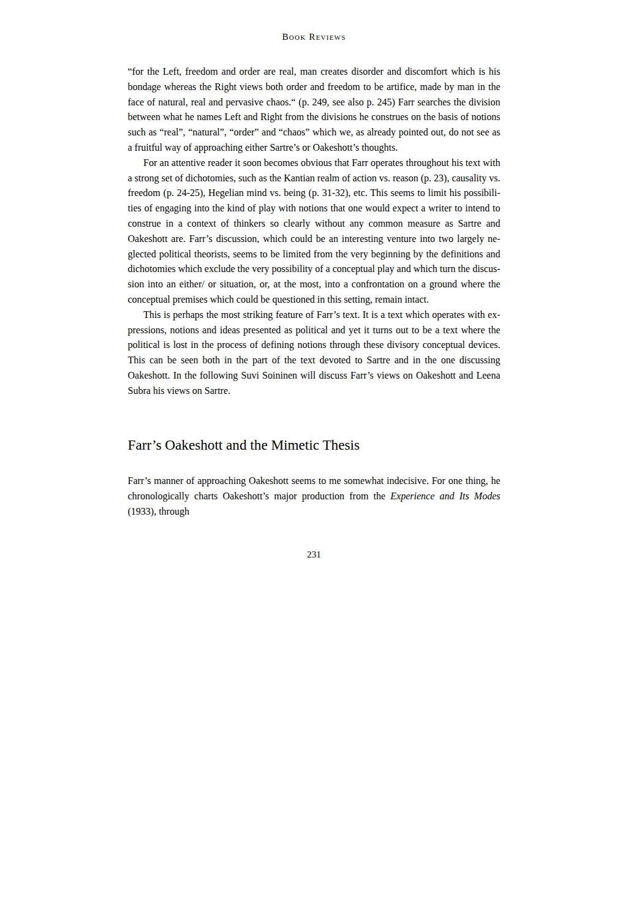Book Reviews
“for the Left, freedom and order are real, man creates disorder and discomfort which is his bondage whereas the Right views both order and freedom to be artifice, made by man in the face of natural, real and pervasive chaos.“ (p. 249, see also p. 245) Farr searches the division between what he names Left and Right from the divisions he construes on the basis of notions such as “real”, “natural”, “order” and “chaos” which we, as already pointed out, do not see as a fruitful way of approaching either Sartre’s or Oakeshott’s thoughts.
For an attentive reader it soon becomes obvious that Farr operates throughout his text with a strong set of dichotomies, such as the Kantian realm of action vs. reason (p. 23), causality vs. freedom (p. 24-25), Hegelian mind vs. being (p. 31-32), etc. This seems to limit his possibilities of engaging into the kind of play with notions that one would expect a writer to intend to construe in a context of thinkers so clearly without any common measure as Sartre and Oakeshott are. Farr’s discussion, which could be an interesting venture into two largely neglected political theorists, seems to be limited from the very beginning by the definitions and dichotomies which exclude the very possibility of a conceptual play and which turn the discussion into an either/ or situation, or, at the most, into a confrontation on a ground where the conceptual premises which could be questioned in this setting, remain intact.
This is perhaps the most striking feature of Farr’s text. It is a text which operates with expressions, notions and ideas presented as political and yet it turns out to be a text where the political is lost in the process of defining notions through these divisory conceptual devices. This can be seen both in the part of the text devoted to Sartre and in the one discussing Oakeshott. In the following Suvi Soininen will discuss Farr’s views on Oakeshott and Leena Subra his views on Sartre.
Farr’s Oakeshott and the Mimetic Thesis
Farr’s manner of approaching Oakeshott seems to me somewhat indecisive. For one thing, he chronologically charts Oakeshott’s major production from the Experience and Its Modes (1933), through
231